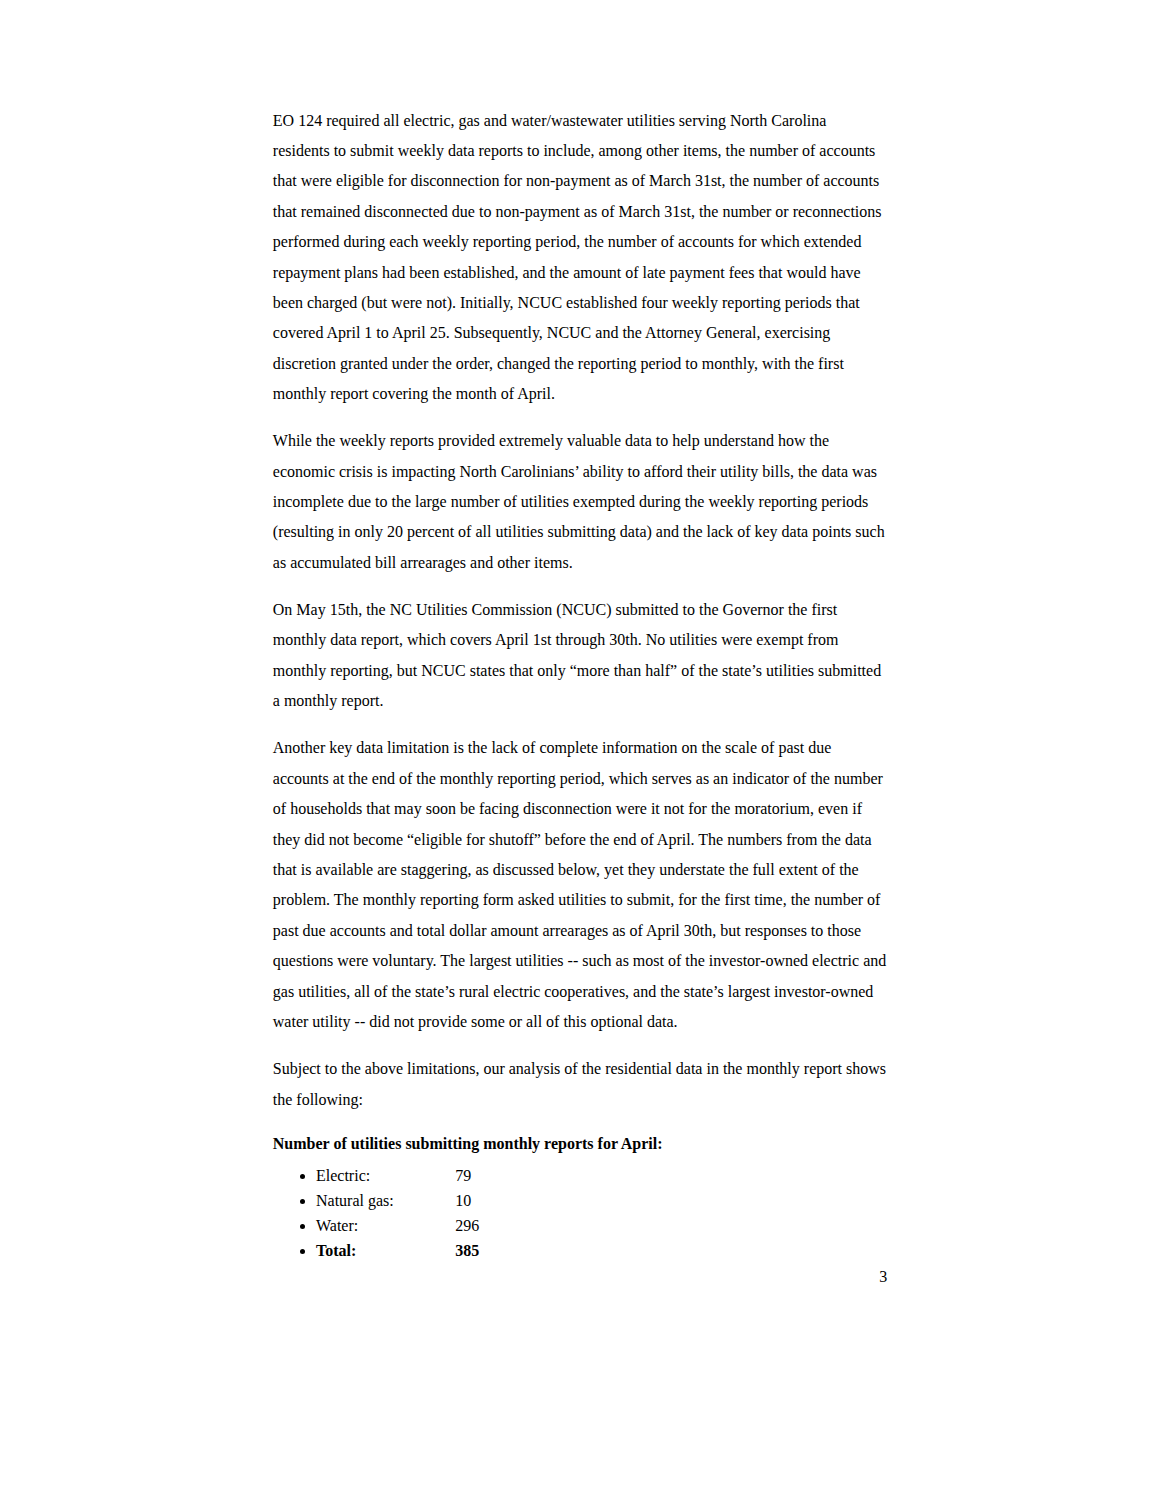EO 124 required all electric, gas and water/wastewater utilities serving North Carolina residents to submit weekly data reports to include, among other items, the number of accounts that were eligible for disconnection for non-payment as of March 31st, the number of accounts that remained disconnected due to non-payment as of March 31st, the number or reconnections performed during each weekly reporting period, the number of accounts for which extended repayment plans had been established, and the amount of late payment fees that would have been charged (but were not). Initially, NCUC established four weekly reporting periods that covered April 1 to April 25. Subsequently, NCUC and the Attorney General, exercising discretion granted under the order, changed the reporting period to monthly, with the first monthly report covering the month of April.
While the weekly reports provided extremely valuable data to help understand how the economic crisis is impacting North Carolinians’ ability to afford their utility bills, the data was incomplete due to the large number of utilities exempted during the weekly reporting periods (resulting in only 20 percent of all utilities submitting data) and the lack of key data points such as accumulated bill arrearages and other items.
On May 15th, the NC Utilities Commission (NCUC) submitted to the Governor the first monthly data report, which covers April 1st through 30th. No utilities were exempt from monthly reporting, but NCUC states that only “more than half” of the state’s utilities submitted a monthly report.
Another key data limitation is the lack of complete information on the scale of past due accounts at the end of the monthly reporting period, which serves as an indicator of the number of households that may soon be facing disconnection were it not for the moratorium, even if they did not become “eligible for shutoff” before the end of April. The numbers from the data that is available are staggering, as discussed below, yet they understate the full extent of the problem. The monthly reporting form asked utilities to submit, for the first time, the number of past due accounts and total dollar amount arrearages as of April 30th, but responses to those questions were voluntary. The largest utilities -- such as most of the investor-owned electric and gas utilities, all of the state’s rural electric cooperatives, and the state’s largest investor-owned water utility -- did not provide some or all of this optional data.
Subject to the above limitations, our analysis of the residential data in the monthly report shows the following:
Number of utilities submitting monthly reports for April:
Electric: 79
Natural gas: 10
Water: 296
Total: 385
3